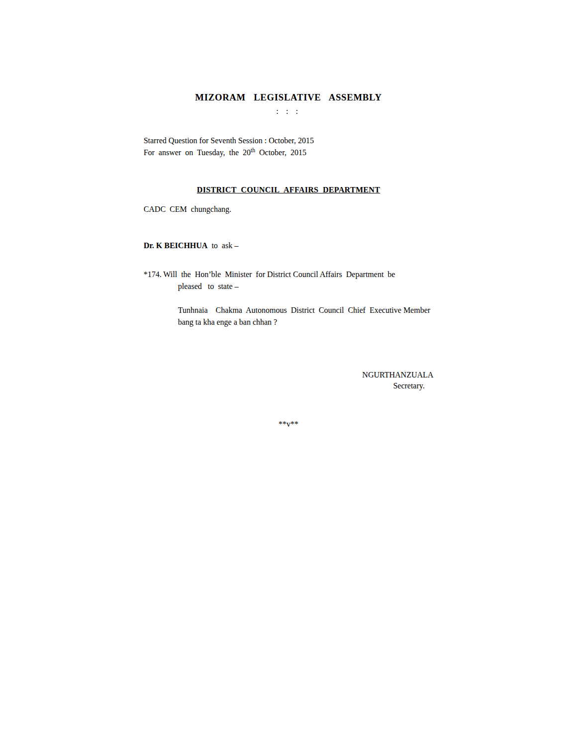MIZORAM LEGISLATIVE ASSEMBLY
: : :
Starred Question for Seventh Session : October, 2015
For answer on Tuesday, the 20th October, 2015
DISTRICT COUNCIL AFFAIRS DEPARTMENT
CADC CEM chungchang.
Dr. K BEICHHUA to ask –
*174. Will the Hon’ble Minister for District Council Affairs Department be
pleased to state –
Tunhnaia Chakma Autonomous District Council Chief Executive Member bang ta kha enge a ban chhan ?
NGURTHANZUALA Secretary.
**v**